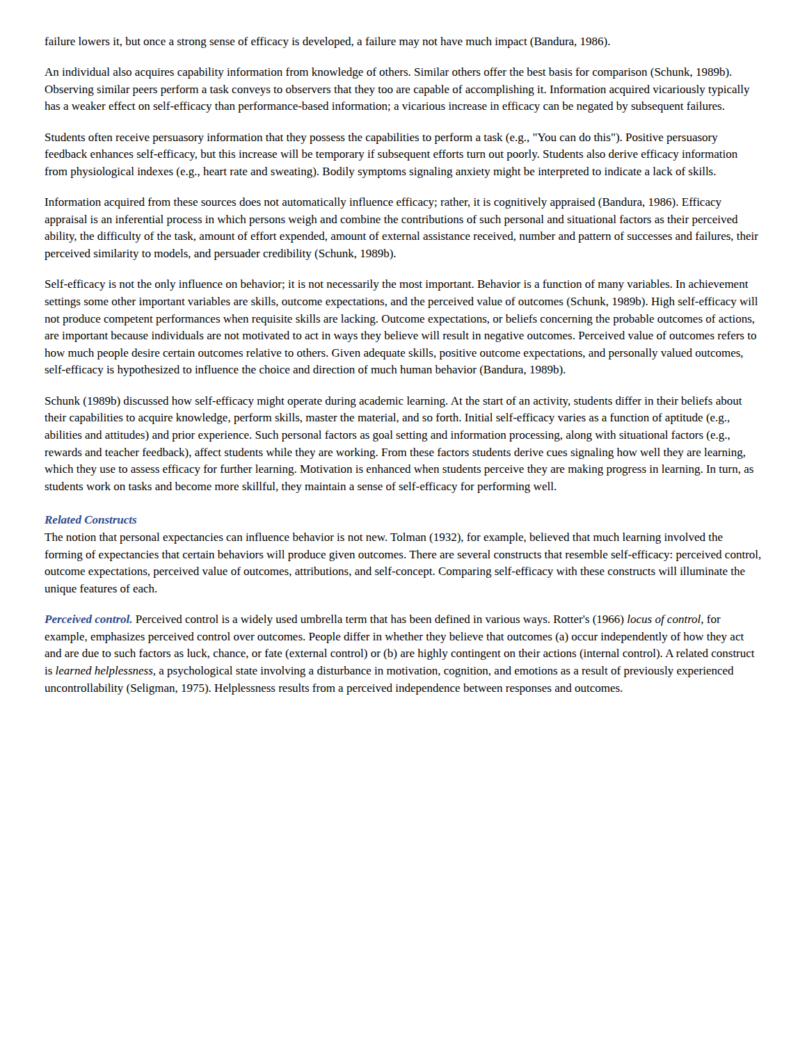failure lowers it, but once a strong sense of efficacy is developed, a failure may not have much impact (Bandura, 1986).
An individual also acquires capability information from knowledge of others. Similar others offer the best basis for comparison (Schunk, 1989b). Observing similar peers perform a task conveys to observers that they too are capable of accomplishing it. Information acquired vicariously typically has a weaker effect on self-efficacy than performance-based information; a vicarious increase in efficacy can be negated by subsequent failures.
Students often receive persuasory information that they possess the capabilities to perform a task (e.g., "You can do this"). Positive persuasory feedback enhances self-efficacy, but this increase will be temporary if subsequent efforts turn out poorly. Students also derive efficacy information from physiological indexes (e.g., heart rate and sweating). Bodily symptoms signaling anxiety might be interpreted to indicate a lack of skills.
Information acquired from these sources does not automatically influence efficacy; rather, it is cognitively appraised (Bandura, 1986). Efficacy appraisal is an inferential process in which persons weigh and combine the contributions of such personal and situational factors as their perceived ability, the difficulty of the task, amount of effort expended, amount of external assistance received, number and pattern of successes and failures, their perceived similarity to models, and persuader credibility (Schunk, 1989b).
Self-efficacy is not the only influence on behavior; it is not necessarily the most important. Behavior is a function of many variables. In achievement settings some other important variables are skills, outcome expectations, and the perceived value of outcomes (Schunk, 1989b). High self-efficacy will not produce competent performances when requisite skills are lacking. Outcome expectations, or beliefs concerning the probable outcomes of actions, are important because individuals are not motivated to act in ways they believe will result in negative outcomes. Perceived value of outcomes refers to how much people desire certain outcomes relative to others. Given adequate skills, positive outcome expectations, and personally valued outcomes, self-efficacy is hypothesized to influence the choice and direction of much human behavior (Bandura, 1989b).
Schunk (1989b) discussed how self-efficacy might operate during academic learning. At the start of an activity, students differ in their beliefs about their capabilities to acquire knowledge, perform skills, master the material, and so forth. Initial self-efficacy varies as a function of aptitude (e.g., abilities and attitudes) and prior experience. Such personal factors as goal setting and information processing, along with situational factors (e.g., rewards and teacher feedback), affect students while they are working. From these factors students derive cues signaling how well they are learning, which they use to assess efficacy for further learning. Motivation is enhanced when students perceive they are making progress in learning. In turn, as students work on tasks and become more skillful, they maintain a sense of self-efficacy for performing well.
Related Constructs
The notion that personal expectancies can influence behavior is not new. Tolman (1932), for example, believed that much learning involved the forming of expectancies that certain behaviors will produce given outcomes. There are several constructs that resemble self-efficacy: perceived control, outcome expectations, perceived value of outcomes, attributions, and self-concept. Comparing self-efficacy with these constructs will illuminate the unique features of each.
Perceived control. Perceived control is a widely used umbrella term that has been defined in various ways. Rotter's (1966) locus of control, for example, emphasizes perceived control over outcomes. People differ in whether they believe that outcomes (a) occur independently of how they act and are due to such factors as luck, chance, or fate (external control) or (b) are highly contingent on their actions (internal control). A related construct is learned helplessness, a psychological state involving a disturbance in motivation, cognition, and emotions as a result of previously experienced uncontrollability (Seligman, 1975). Helplessness results from a perceived independence between responses and outcomes.